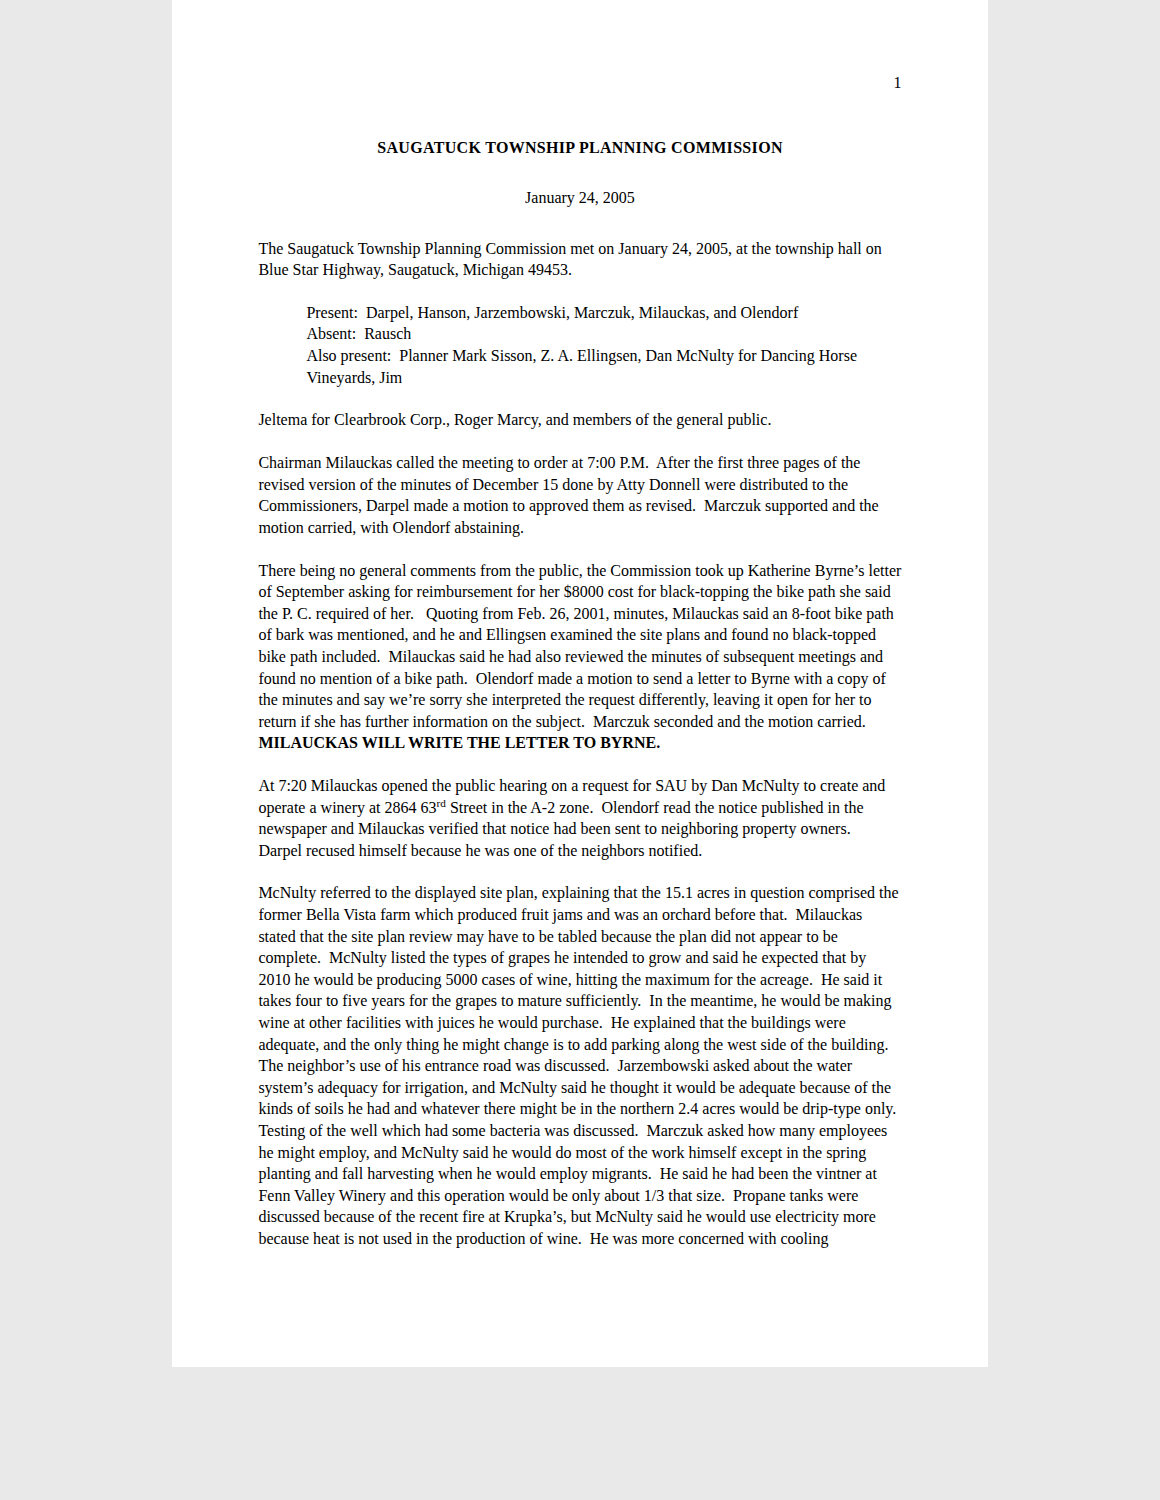1
SAUGATUCK TOWNSHIP PLANNING COMMISSION
January 24, 2005
The Saugatuck Township Planning Commission met on January 24, 2005, at the township hall on Blue Star Highway, Saugatuck, Michigan 49453.
Present: Darpel, Hanson, Jarzembowski, Marczuk, Milauckas, and Olendorf
Absent: Rausch
Also present: Planner Mark Sisson, Z. A. Ellingsen, Dan McNulty for Dancing Horse Vineyards, Jim
Jeltema for Clearbrook Corp., Roger Marcy, and members of the general public.
Chairman Milauckas called the meeting to order at 7:00 P.M. After the first three pages of the revised version of the minutes of December 15 done by Atty Donnell were distributed to the Commissioners, Darpel made a motion to approved them as revised. Marczuk supported and the motion carried, with Olendorf abstaining.
There being no general comments from the public, the Commission took up Katherine Byrne’s letter of September asking for reimbursement for her $8000 cost for black-topping the bike path she said the P. C. required of her. Quoting from Feb. 26, 2001, minutes, Milauckas said an 8-foot bike path of bark was mentioned, and he and Ellingsen examined the site plans and found no black-topped bike path included. Milauckas said he had also reviewed the minutes of subsequent meetings and found no mention of a bike path. Olendorf made a motion to send a letter to Byrne with a copy of the minutes and say we’re sorry she interpreted the request differently, leaving it open for her to return if she has further information on the subject. Marczuk seconded and the motion carried. MILAUCKAS WILL WRITE THE LETTER TO BYRNE.
At 7:20 Milauckas opened the public hearing on a request for SAU by Dan McNulty to create and operate a winery at 2864 63rd Street in the A-2 zone. Olendorf read the notice published in the newspaper and Milauckas verified that notice had been sent to neighboring property owners. Darpel recused himself because he was one of the neighbors notified.
McNulty referred to the displayed site plan, explaining that the 15.1 acres in question comprised the former Bella Vista farm which produced fruit jams and was an orchard before that. Milauckas stated that the site plan review may have to be tabled because the plan did not appear to be complete. McNulty listed the types of grapes he intended to grow and said he expected that by 2010 he would be producing 5000 cases of wine, hitting the maximum for the acreage. He said it takes four to five years for the grapes to mature sufficiently. In the meantime, he would be making wine at other facilities with juices he would purchase. He explained that the buildings were adequate, and the only thing he might change is to add parking along the west side of the building. The neighbor’s use of his entrance road was discussed. Jarzembowski asked about the water system’s adequacy for irrigation, and McNulty said he thought it would be adequate because of the kinds of soils he had and whatever there might be in the northern 2.4 acres would be drip-type only. Testing of the well which had some bacteria was discussed. Marczuk asked how many employees he might employ, and McNulty said he would do most of the work himself except in the spring planting and fall harvesting when he would employ migrants. He said he had been the vintner at Fenn Valley Winery and this operation would be only about 1/3 that size. Propane tanks were discussed because of the recent fire at Krupka’s, but McNulty said he would use electricity more because heat is not used in the production of wine. He was more concerned with cooling